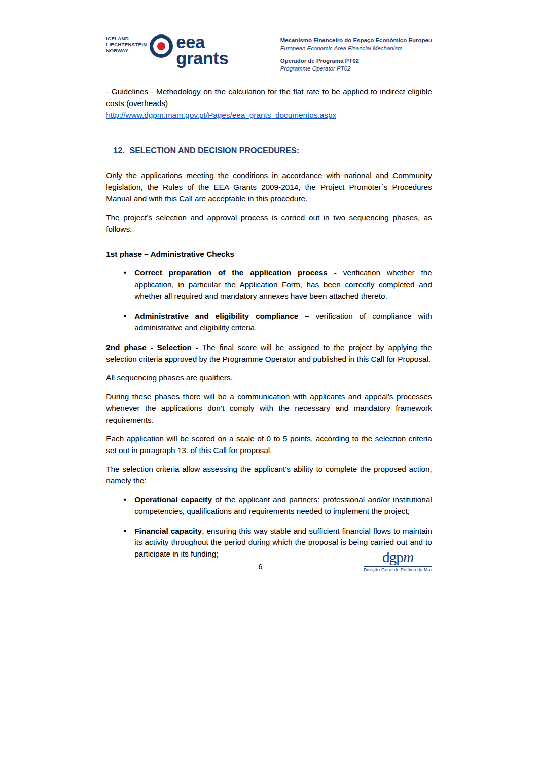Iceland
Liechtenstein
Norway
eea grants
Mecanismo Financeiro do Espaço Económico Europeu
European Economic Area Financial Mechanism
Operador de Programa PT02
Programme Operator PT02
- Guidelines - Methodology on the calculation for the flat rate to be applied to indirect eligible costs (overheads)
http://www.dgpm.mam.gov.pt/Pages/eea_grants_documentos.aspx
12. SELECTION AND DECISION PROCEDURES:
Only the applications meeting the conditions in accordance with national and Community legislation, the Rules of the EEA Grants 2009-2014, the Project Promoter´s Procedures Manual and with this Call are acceptable in this procedure.
The project’s selection and approval process is carried out in two sequencing phases, as follows:
1st phase – Administrative Checks
Correct preparation of the application process - verification whether the application, in particular the Application Form, has been correctly completed and whether all required and mandatory annexes have been attached thereto.
Administrative and eligibility compliance – verification of compliance with administrative and eligibility criteria.
2nd phase - Selection - The final score will be assigned to the project by applying the selection criteria approved by the Programme Operator and published in this Call for Proposal.
All sequencing phases are qualifiers.
During these phases there will be a communication with applicants and appeal's processes whenever the applications don’t comply with the necessary and mandatory framework requirements.
Each application will be scored on a scale of 0 to 5 points, according to the selection criteria set out in paragraph 13. of this Call for proposal.
The selection criteria allow assessing the applicant's ability to complete the proposed action, namely the:
Operational capacity of the applicant and partners: professional and/or institutional competencies, qualifications and requirements needed to implement the project;
Financial capacity, ensuring this way stable and sufficient financial flows to maintain its activity throughout the period during which the proposal is being carried out and to participate in its funding;
6
dgpm
Direção-Geral de Política do Mar